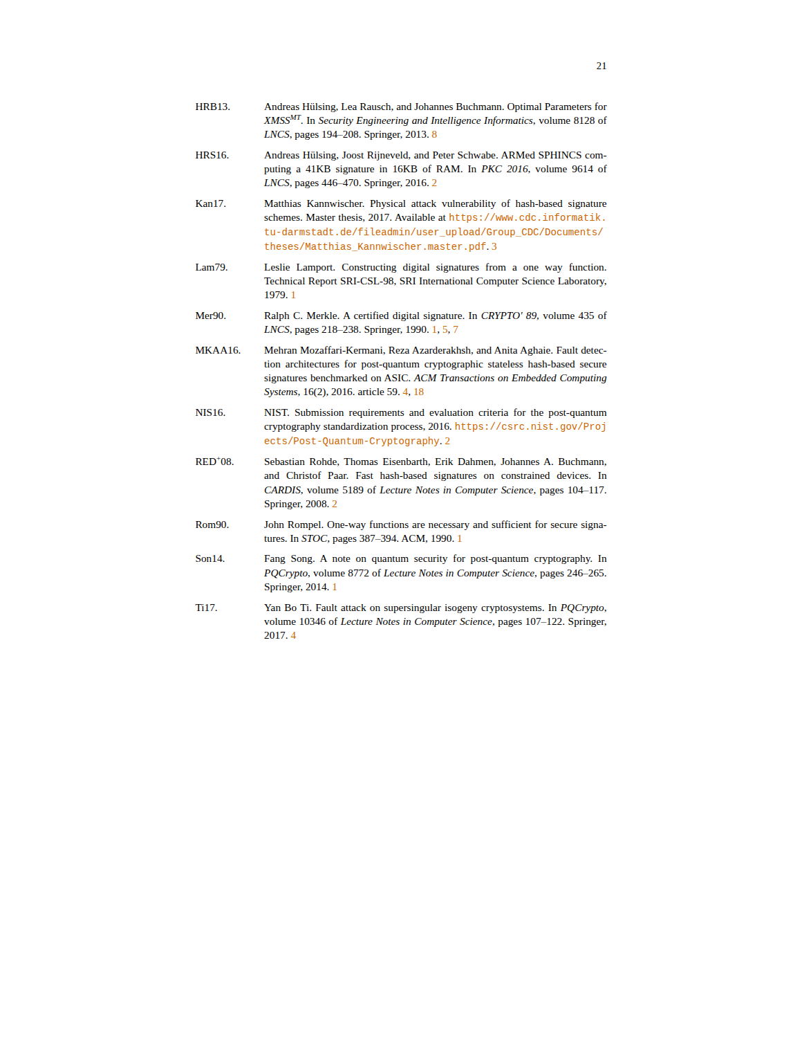21
HRB13.
Andreas Hülsing, Lea Rausch, and Johannes Buchmann. Optimal Parameters for XMSSMT. In Security Engineering and Intelligence Informatics, volume 8128 of LNCS, pages 194–208. Springer, 2013. 8
HRS16.
Andreas Hülsing, Joost Rijneveld, and Peter Schwabe. ARMed SPHINCS computing a 41KB signature in 16KB of RAM. In PKC 2016, volume 9614 of LNCS, pages 446–470. Springer, 2016. 2
Kan17.
Matthias Kannwischer. Physical attack vulnerability of hash-based signature schemes. Master thesis, 2017. Available at https://www.cdc.informatik.tu-darmstadt.de/fileadmin/user_upload/Group_CDC/Documents/theses/Matthias_Kannwischer.master.pdf. 3
Lam79.
Leslie Lamport. Constructing digital signatures from a one way function. Technical Report SRI-CSL-98, SRI International Computer Science Laboratory, 1979. 1
Mer90.
Ralph C. Merkle. A certified digital signature. In CRYPTO' 89, volume 435 of LNCS, pages 218–238. Springer, 1990. 1, 5, 7
MKAA16.
Mehran Mozaffari-Kermani, Reza Azarderakhsh, and Anita Aghaie. Fault detection architectures for post-quantum cryptographic stateless hash-based secure signatures benchmarked on ASIC. ACM Transactions on Embedded Computing Systems, 16(2), 2016. article 59. 4, 18
NIS16.
NIST. Submission requirements and evaluation criteria for the post-quantum cryptography standardization process, 2016. https://csrc.nist.gov/Projects/Post-Quantum-Cryptography. 2
RED+08.
Sebastian Rohde, Thomas Eisenbarth, Erik Dahmen, Johannes A. Buchmann, and Christof Paar. Fast hash-based signatures on constrained devices. In CARDIS, volume 5189 of Lecture Notes in Computer Science, pages 104–117. Springer, 2008. 2
Rom90.
John Rompel. One-way functions are necessary and sufficient for secure signatures. In STOC, pages 387–394. ACM, 1990. 1
Son14.
Fang Song. A note on quantum security for post-quantum cryptography. In PQCrypto, volume 8772 of Lecture Notes in Computer Science, pages 246–265. Springer, 2014. 1
Ti17.
Yan Bo Ti. Fault attack on supersingular isogeny cryptosystems. In PQCrypto, volume 10346 of Lecture Notes in Computer Science, pages 107–122. Springer, 2017. 4